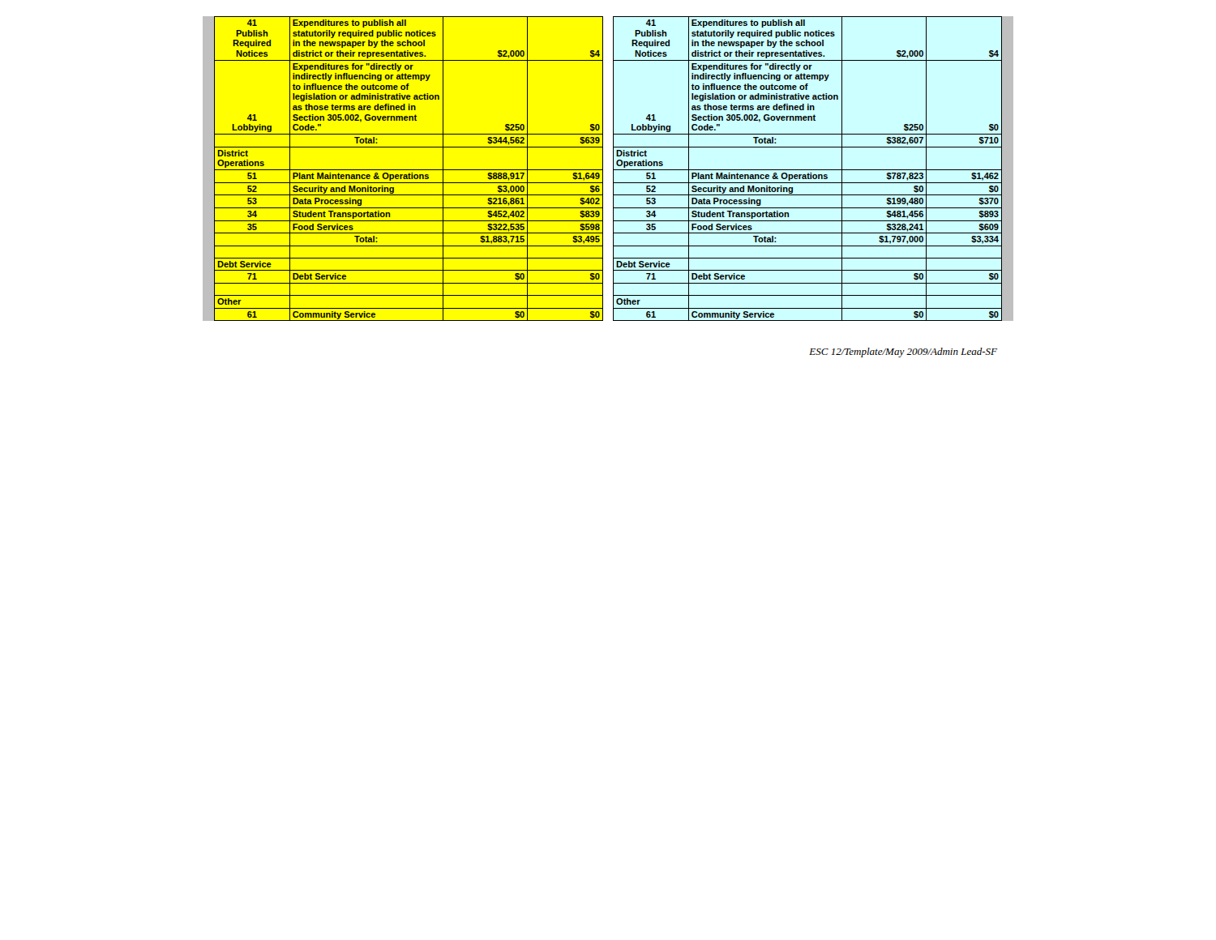| 41 Publish Required Notices | Expenditures to publish all statutorily required public notices in the newspaper by the school district or their representatives. | $2,000 | $4 | | 41 Publish Required Notices | Expenditures to publish all statutorily required public notices in the newspaper by the school district or their representatives. | $2,000 | $4 |
| 41 Lobbying | Expenditures for "directly or indirectly influencing or attempy to influence the outcome of legislation or administrative action as those terms are defined in Section 305.002, Government Code." | $250 | $0 | | 41 Lobbying | Expenditures for "directly or indirectly influencing or attempy to influence the outcome of legislation or administrative action as those terms are defined in Section 305.002, Government Code." | $250 | $0 |
| | Total: | $344,562 | $639 | | | Total: | $382,607 | $710 |
| District Operations | | | | | District Operations | | | |
| 51 | Plant Maintenance & Operations | $888,917 | $1,649 | | 51 | Plant Maintenance & Operations | $787,823 | $1,462 |
| 52 | Security and Monitoring | $3,000 | $6 | | 52 | Security and Monitoring | $0 | $0 |
| 53 | Data Processing | $216,861 | $402 | | 53 | Data Processing | $199,480 | $370 |
| 34 | Student Transportation | $452,402 | $839 | | 34 | Student Transportation | $481,456 | $893 |
| 35 | Food Services | $322,535 | $598 | | 35 | Food Services | $328,241 | $609 |
| | Total: | $1,883,715 | $3,495 | | | Total: | $1,797,000 | $3,334 |
| Debt Service | | | | | Debt Service | | | |
| 71 | Debt Service | $0 | $0 | | 71 | Debt Service | $0 | $0 |
| Other | | | | | Other | | | |
| 61 | Community Service | $0 | $0 | | 61 | Community Service | $0 | $0 |
ESC 12/Template/May 2009/Admin Lead-SF